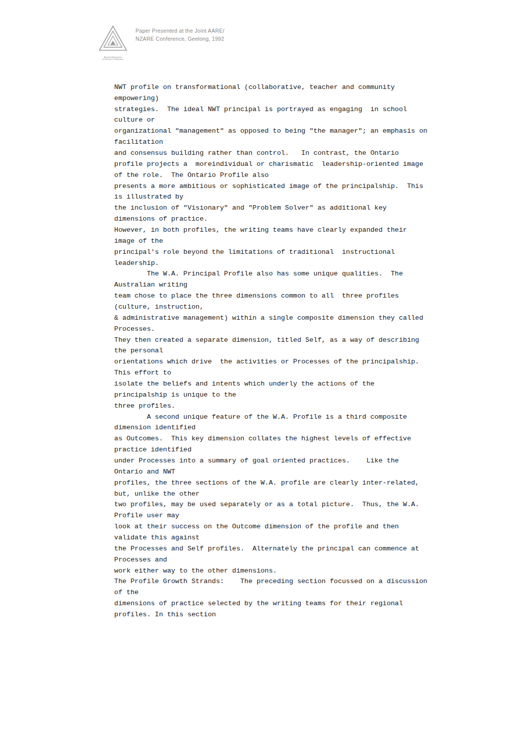Australian Association
for Research in Education
Paper Presented at the Joint AARE/
NZARE Conference, Geelong, 1992
NWT profile on transformational (collaborative, teacher and community empowering) strategies. The ideal NWT principal is portrayed as engaging in school culture or organizational "management" as opposed to being "the manager"; an emphasis on facilitation and consensus building rather than control. In contrast, the Ontario profile projects a moreindividual or charismatic leadership-oriented image of the role. The Ontario Profile also presents a more ambitious or sophisticated image of the principalship. This is illustrated by the inclusion of "Visionary" and "Problem Solver" as additional key dimensions of practice. However, in both profiles, the writing teams have clearly expanded their image of the principal's role beyond the limitations of traditional instructional leadership. The W.A. Principal Profile also has some unique qualities. The Australian writing team chose to place the three dimensions common to all three profiles (culture, instruction, & administrative management) within a single composite dimension they called Processes. They then created a separate dimension, titled Self, as a way of describing the personal orientations which drive the activities or Processes of the principalship. This effort to isolate the beliefs and intents which underly the actions of the principalship is unique to the three profiles. A second unique feature of the W.A. Profile is a third composite dimension identified as Outcomes. This key dimension collates the highest levels of effective practice identified under Processes into a summary of goal oriented practices. Like the Ontario and NWT profiles, the three sections of the W.A. profile are clearly inter-related, but, unlike the other two profiles, may be used separately or as a total picture. Thus, the W.A. Profile user may look at their success on the Outcome dimension of the profile and then validate this against the Processes and Self profiles. Alternately the principal can commence at Processes and work either way to the other dimensions. The Profile Growth Strands: The preceding section focussed on a discussion of the dimensions of practice selected by the writing teams for their regional profiles. In this section